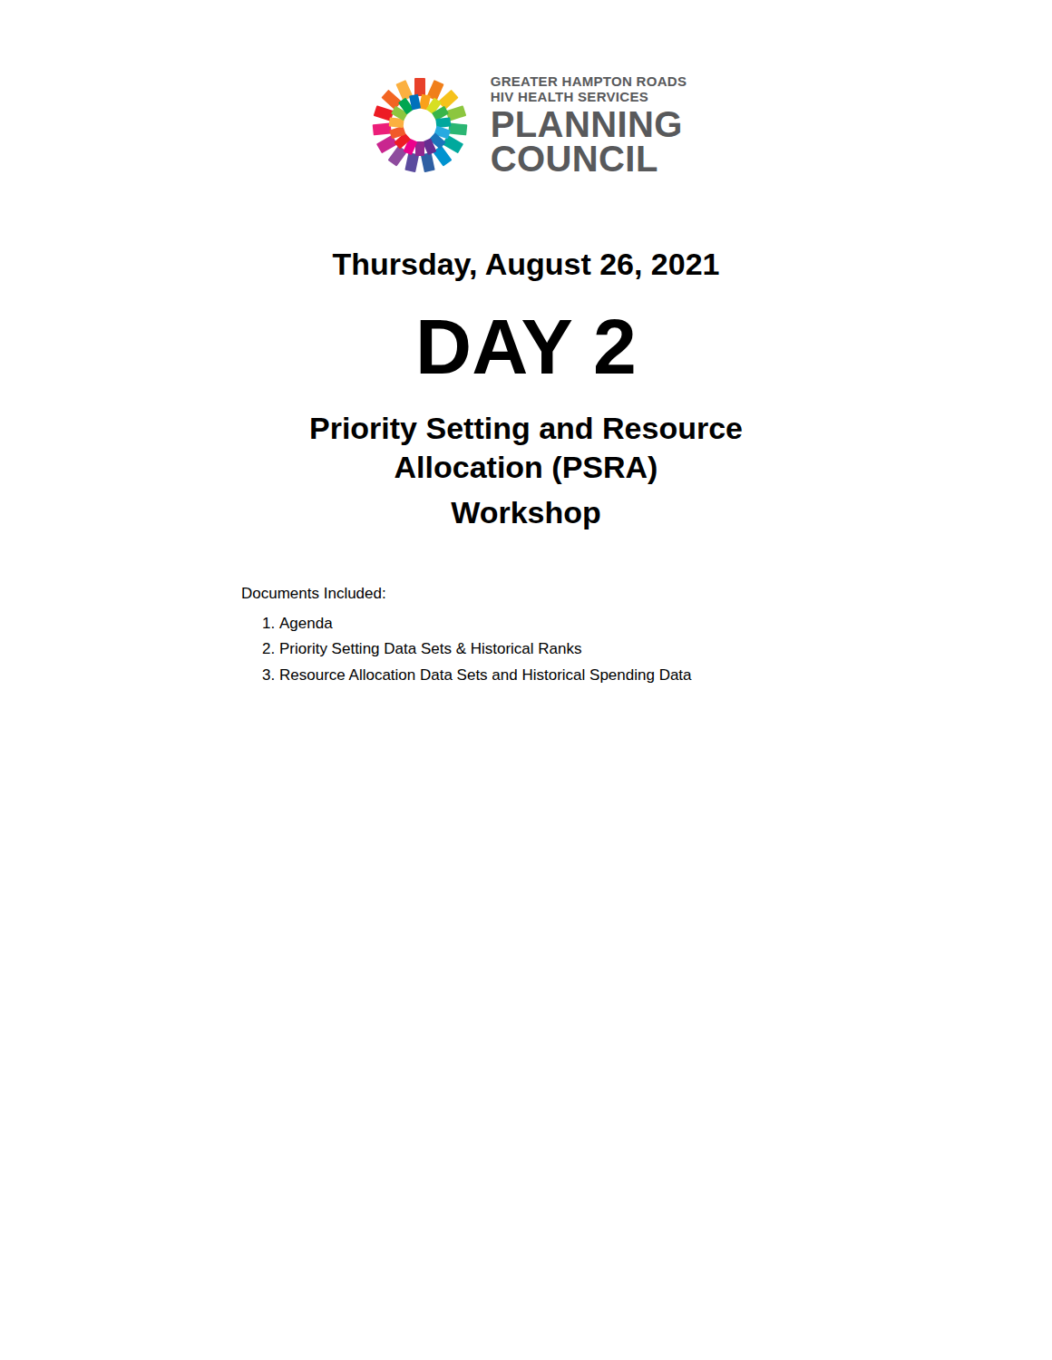Greater Hampton Roads
HIV Health Services
Planning Council
Thursday, August 26, 2021
DAY 2
Priority Setting and ResourceAllocation (PSRA)
Workshop
Documents Included:
Agenda
Priority Setting Data Sets & Historical Ranks
Resource Allocation Data Sets and Historical Spending Data